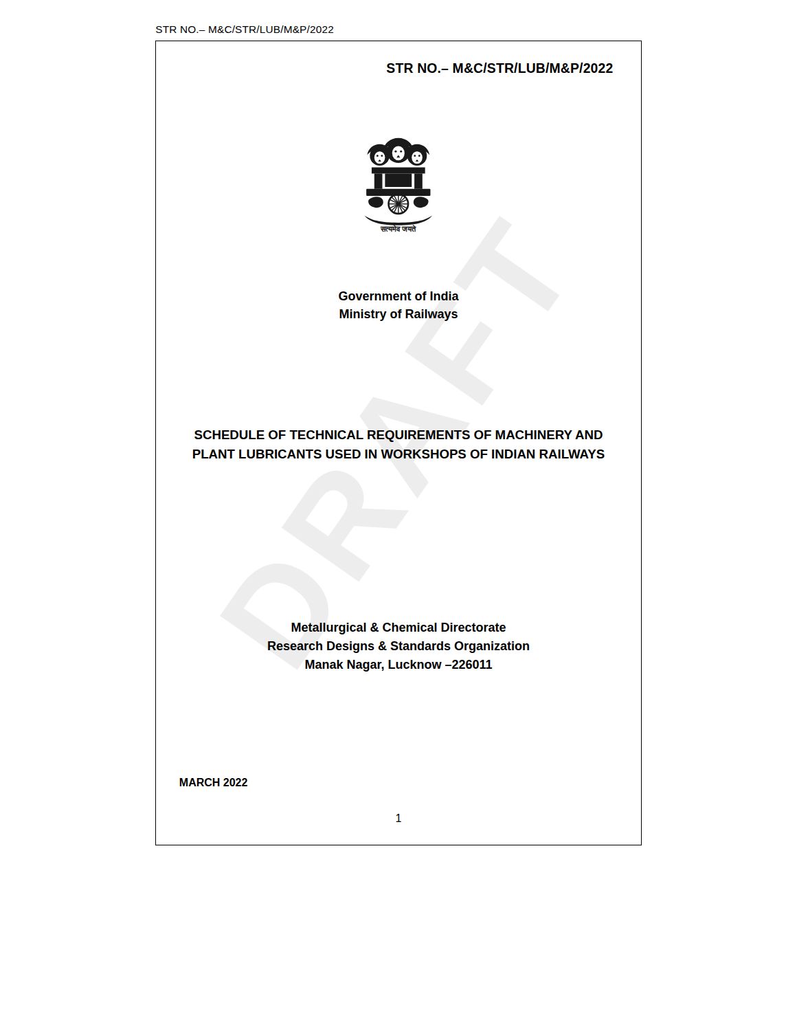STR NO.– M&C/STR/LUB/M&P/2022
DRAFT
STR NO.– M&C/STR/LUB/M&P/2022
सत्यमेव जयते
Government of India
Ministry of Railways
SCHEDULE OF TECHNICAL REQUIREMENTS OF MACHINERY AND PLANT LUBRICANTS USED IN WORKSHOPS OF INDIAN RAILWAYS
Metallurgical & Chemical Directorate
Research Designs & Standards Organization
Manak Nagar, Lucknow –226011
MARCH 2022
1